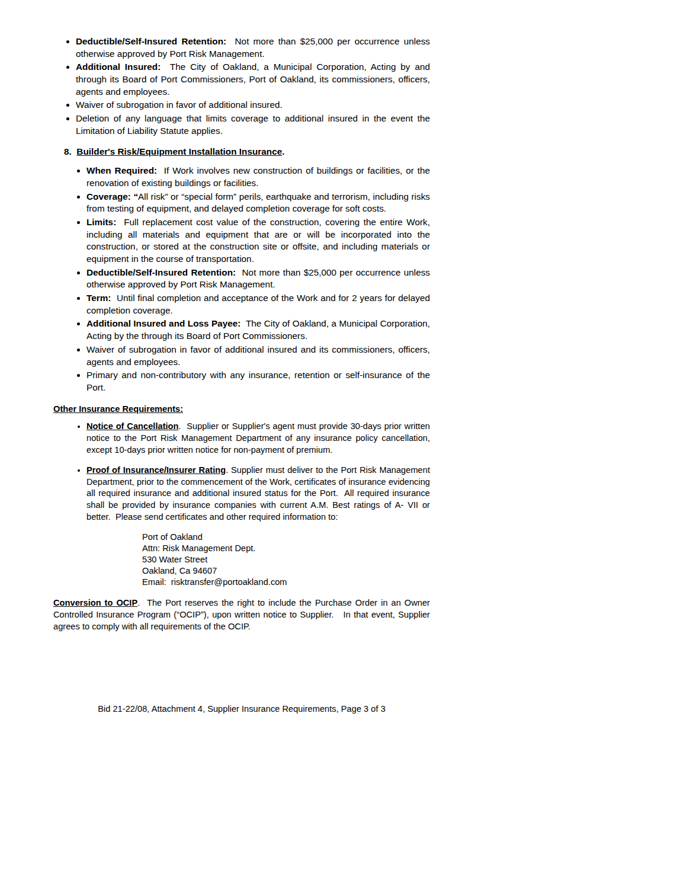Deductible/Self-Insured Retention: Not more than $25,000 per occurrence unless otherwise approved by Port Risk Management.
Additional Insured: The City of Oakland, a Municipal Corporation, Acting by and through its Board of Port Commissioners, Port of Oakland, its commissioners, officers, agents and employees.
Waiver of subrogation in favor of additional insured.
Deletion of any language that limits coverage to additional insured in the event the Limitation of Liability Statute applies.
8. Builder's Risk/Equipment Installation Insurance.
When Required: If Work involves new construction of buildings or facilities, or the renovation of existing buildings or facilities.
Coverage: “All risk” or “special form” perils, earthquake and terrorism, including risks from testing of equipment, and delayed completion coverage for soft costs.
Limits: Full replacement cost value of the construction, covering the entire Work, including all materials and equipment that are or will be incorporated into the construction, or stored at the construction site or offsite, and including materials or equipment in the course of transportation.
Deductible/Self-Insured Retention: Not more than $25,000 per occurrence unless otherwise approved by Port Risk Management.
Term: Until final completion and acceptance of the Work and for 2 years for delayed completion coverage.
Additional Insured and Loss Payee: The City of Oakland, a Municipal Corporation, Acting by the through its Board of Port Commissioners.
Waiver of subrogation in favor of additional insured and its commissioners, officers, agents and employees.
Primary and non-contributory with any insurance, retention or self-insurance of the Port.
Other Insurance Requirements:
Notice of Cancellation. Supplier or Supplier's agent must provide 30-days prior written notice to the Port Risk Management Department of any insurance policy cancellation, except 10-days prior written notice for non-payment of premium.
Proof of Insurance/Insurer Rating. Supplier must deliver to the Port Risk Management Department, prior to the commencement of the Work, certificates of insurance evidencing all required insurance and additional insured status for the Port. All required insurance shall be provided by insurance companies with current A.M. Best ratings of A- VII or better. Please send certificates and other required information to:
Port of Oakland
Attn: Risk Management Dept.
530 Water Street
Oakland, Ca 94607
Email: risktransfer@portoakland.com
Conversion to OCIP. The Port reserves the right to include the Purchase Order in an Owner Controlled Insurance Program (“OCIP”), upon written notice to Supplier. In that event, Supplier agrees to comply with all requirements of the OCIP.
Bid 21-22/08, Attachment 4, Supplier Insurance Requirements, Page 3 of 3